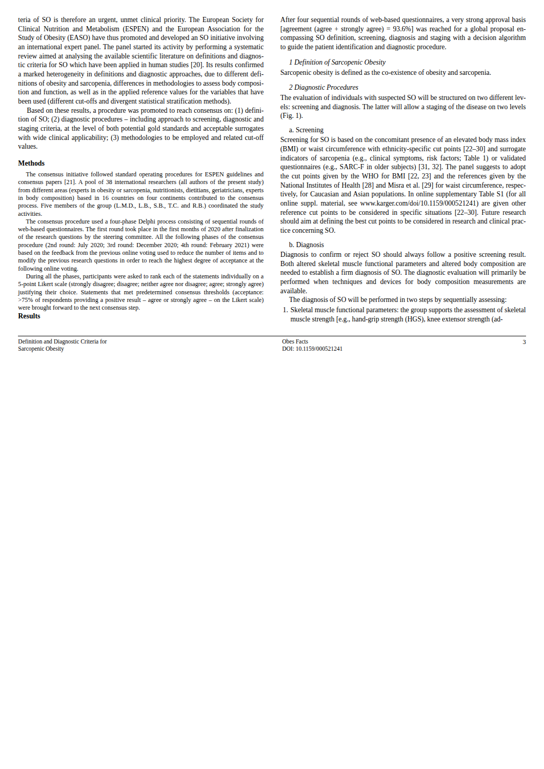teria of SO is therefore an urgent, unmet clinical priority. The European Society for Clinical Nutrition and Metabolism (ESPEN) and the European Association for the Study of Obesity (EASO) have thus promoted and developed an SO initiative involving an international expert panel. The panel started its activity by performing a systematic review aimed at analysing the available scientific literature on definitions and diagnostic criteria for SO which have been applied in human studies [20]. Its results confirmed a marked heterogeneity in definitions and diagnostic approaches, due to different definitions of obesity and sarcopenia, differences in methodologies to assess body composition and function, as well as in the applied reference values for the variables that have been used (different cut-offs and divergent statistical stratification methods).
Based on these results, a procedure was promoted to reach consensus on: (1) definition of SO; (2) diagnostic procedures – including approach to screening, diagnostic and staging criteria, at the level of both potential gold standards and acceptable surrogates with wide clinical applicability; (3) methodologies to be employed and related cut-off values.
Methods
The consensus initiative followed standard operating procedures for ESPEN guidelines and consensus papers [21]. A pool of 38 international researchers (all authors of the present study) from different areas (experts in obesity or sarcopenia, nutritionists, dietitians, geriatricians, experts in body composition) based in 16 countries on four continents contributed to the consensus process. Five members of the group (L.M.D., L.B., S.B., T.C. and R.B.) coordinated the study activities.
The consensus procedure used a four-phase Delphi process consisting of sequential rounds of web-based questionnaires. The first round took place in the first months of 2020 after finalization of the research questions by the steering committee. All the following phases of the consensus procedure (2nd round: July 2020; 3rd round: December 2020; 4th round: February 2021) were based on the feedback from the previous online voting used to reduce the number of items and to modify the previous research questions in order to reach the highest degree of acceptance at the following online voting.
During all the phases, participants were asked to rank each of the statements individually on a 5-point Likert scale (strongly disagree; disagree; neither agree nor disagree; agree; strongly agree) justifying their choice. Statements that met predetermined consensus thresholds (acceptance: >75% of respondents providing a positive result – agree or strongly agree – on the Likert scale) were brought forward to the next consensus step.
Results
After four sequential rounds of web-based questionnaires, a very strong approval basis [agreement (agree + strongly agree) = 93.6%] was reached for a global proposal encompassing SO definition, screening, diagnosis and staging with a decision algorithm to guide the patient identification and diagnostic procedure.
1 Definition of Sarcopenic Obesity
Sarcopenic obesity is defined as the co-existence of obesity and sarcopenia.
2 Diagnostic Procedures
The evaluation of individuals with suspected SO will be structured on two different levels: screening and diagnosis. The latter will allow a staging of the disease on two levels (Fig. 1).
a. Screening
Screening for SO is based on the concomitant presence of an elevated body mass index (BMI) or waist circumference with ethnicity-specific cut points [22–30] and surrogate indicators of sarcopenia (e.g., clinical symptoms, risk factors; Table 1) or validated questionnaires (e.g., SARC-F in older subjects) [31, 32]. The panel suggests to adopt the cut points given by the WHO for BMI [22, 23] and the references given by the National Institutes of Health [28] and Misra et al. [29] for waist circumference, respectively, for Caucasian and Asian populations. In online supplementary Table S1 (for all online suppl. material, see www.karger.com/doi/10.1159/000521241) are given other reference cut points to be considered in specific situations [22–30]. Future research should aim at defining the best cut points to be considered in research and clinical practice concerning SO.
b. Diagnosis
Diagnosis to confirm or reject SO should always follow a positive screening result. Both altered skeletal muscle functional parameters and altered body composition are needed to establish a firm diagnosis of SO. The diagnostic evaluation will primarily be performed when techniques and devices for body composition measurements are available.
The diagnosis of SO will be performed in two steps by sequentially assessing:
Skeletal muscle functional parameters: the group supports the assessment of skeletal muscle strength [e.g., hand-grip strength (HGS), knee extensor strength (ad-
Definition and Diagnostic Criteria for
Sarcopenic Obesity
Obes Facts
DOI: 10.1159/000521241 3